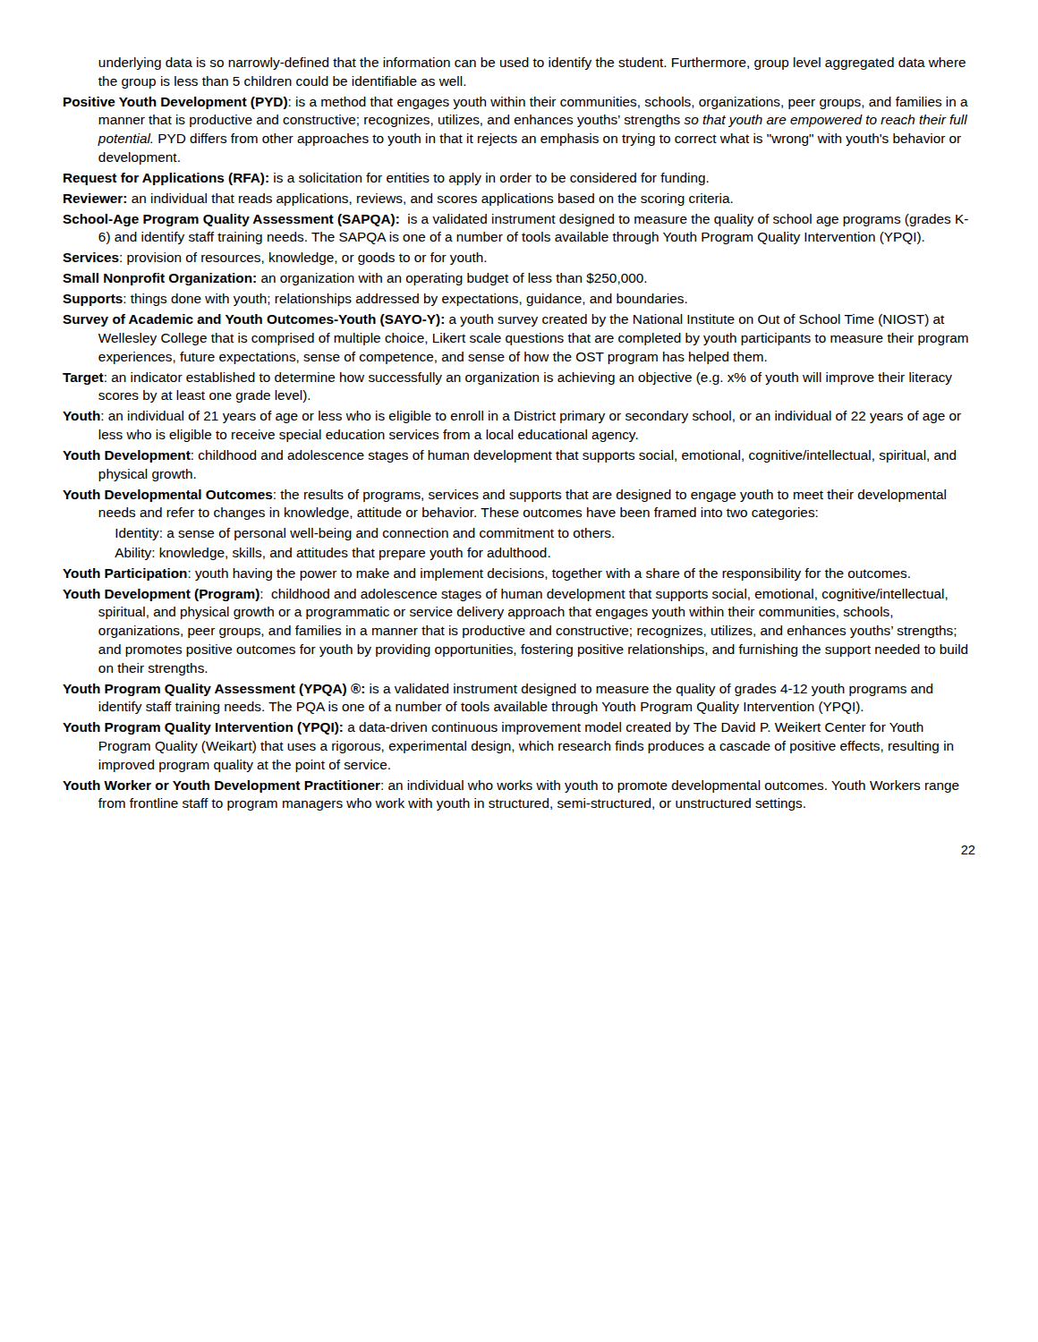underlying data is so narrowly-defined that the information can be used to identify the student. Furthermore, group level aggregated data where the group is less than 5 children could be identifiable as well.
Positive Youth Development (PYD): is a method that engages youth within their communities, schools, organizations, peer groups, and families in a manner that is productive and constructive; recognizes, utilizes, and enhances youths’ strengths so that youth are empowered to reach their full potential. PYD differs from other approaches to youth in that it rejects an emphasis on trying to correct what is "wrong" with youth's behavior or development.
Request for Applications (RFA): is a solicitation for entities to apply in order to be considered for funding.
Reviewer: an individual that reads applications, reviews, and scores applications based on the scoring criteria.
School-Age Program Quality Assessment (SAPQA): is a validated instrument designed to measure the quality of school age programs (grades K-6) and identify staff training needs. The SAPQA is one of a number of tools available through Youth Program Quality Intervention (YPQI).
Services: provision of resources, knowledge, or goods to or for youth.
Small Nonprofit Organization: an organization with an operating budget of less than $250,000.
Supports: things done with youth; relationships addressed by expectations, guidance, and boundaries.
Survey of Academic and Youth Outcomes-Youth (SAYO-Y): a youth survey created by the National Institute on Out of School Time (NIOST) at Wellesley College that is comprised of multiple choice, Likert scale questions that are completed by youth participants to measure their program experiences, future expectations, sense of competence, and sense of how the OST program has helped them.
Target: an indicator established to determine how successfully an organization is achieving an objective (e.g. x% of youth will improve their literacy scores by at least one grade level).
Youth: an individual of 21 years of age or less who is eligible to enroll in a District primary or secondary school, or an individual of 22 years of age or less who is eligible to receive special education services from a local educational agency.
Youth Development: childhood and adolescence stages of human development that supports social, emotional, cognitive/intellectual, spiritual, and physical growth.
Youth Developmental Outcomes: the results of programs, services and supports that are designed to engage youth to meet their developmental needs and refer to changes in knowledge, attitude or behavior. These outcomes have been framed into two categories: Identity: a sense of personal well-being and connection and commitment to others. Ability: knowledge, skills, and attitudes that prepare youth for adulthood.
Youth Participation: youth having the power to make and implement decisions, together with a share of the responsibility for the outcomes.
Youth Development (Program): childhood and adolescence stages of human development that supports social, emotional, cognitive/intellectual, spiritual, and physical growth or a programmatic or service delivery approach that engages youth within their communities, schools, organizations, peer groups, and families in a manner that is productive and constructive; recognizes, utilizes, and enhances youths’ strengths; and promotes positive outcomes for youth by providing opportunities, fostering positive relationships, and furnishing the support needed to build on their strengths.
Youth Program Quality Assessment (YPQA) ®: is a validated instrument designed to measure the quality of grades 4-12 youth programs and identify staff training needs. The PQA is one of a number of tools available through Youth Program Quality Intervention (YPQI).
Youth Program Quality Intervention (YPQI): a data-driven continuous improvement model created by The David P. Weikert Center for Youth Program Quality (Weikart) that uses a rigorous, experimental design, which research finds produces a cascade of positive effects, resulting in improved program quality at the point of service.
Youth Worker or Youth Development Practitioner: an individual who works with youth to promote developmental outcomes. Youth Workers range from frontline staff to program managers who work with youth in structured, semi-structured, or unstructured settings.
22